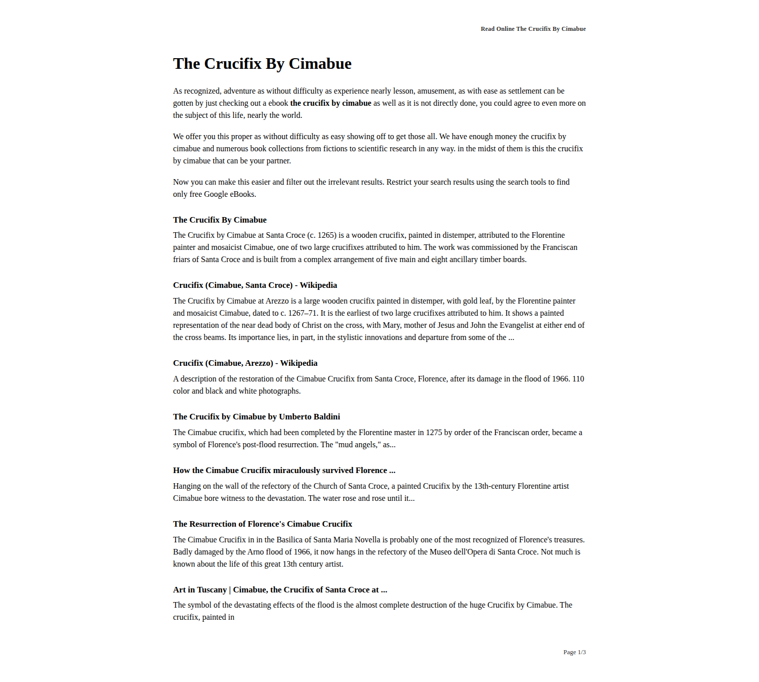Read Online The Crucifix By Cimabue
The Crucifix By Cimabue
As recognized, adventure as without difficulty as experience nearly lesson, amusement, as with ease as settlement can be gotten by just checking out a ebook the crucifix by cimabue as well as it is not directly done, you could agree to even more on the subject of this life, nearly the world.
We offer you this proper as without difficulty as easy showing off to get those all. We have enough money the crucifix by cimabue and numerous book collections from fictions to scientific research in any way. in the midst of them is this the crucifix by cimabue that can be your partner.
Now you can make this easier and filter out the irrelevant results. Restrict your search results using the search tools to find only free Google eBooks.
The Crucifix By Cimabue
The Crucifix by Cimabue at Santa Croce (c. 1265) is a wooden crucifix, painted in distemper, attributed to the Florentine painter and mosaicist Cimabue, one of two large crucifixes attributed to him. The work was commissioned by the Franciscan friars of Santa Croce and is built from a complex arrangement of five main and eight ancillary timber boards.
Crucifix (Cimabue, Santa Croce) - Wikipedia
The Crucifix by Cimabue at Arezzo is a large wooden crucifix painted in distemper, with gold leaf, by the Florentine painter and mosaicist Cimabue, dated to c. 1267–71. It is the earliest of two large crucifixes attributed to him. It shows a painted representation of the near dead body of Christ on the cross, with Mary, mother of Jesus and John the Evangelist at either end of the cross beams. Its importance lies, in part, in the stylistic innovations and departure from some of the ...
Crucifix (Cimabue, Arezzo) - Wikipedia
A description of the restoration of the Cimabue Crucifix from Santa Croce, Florence, after its damage in the flood of 1966. 110 color and black and white photographs.
The Crucifix by Cimabue by Umberto Baldini
The Cimabue crucifix, which had been completed by the Florentine master in 1275 by order of the Franciscan order, became a symbol of Florence's post-flood resurrection. The "mud angels," as...
How the Cimabue Crucifix miraculously survived Florence ...
Hanging on the wall of the refectory of the Church of Santa Croce, a painted Crucifix by the 13th-century Florentine artist Cimabue bore witness to the devastation. The water rose and rose until it...
The Resurrection of Florence's Cimabue Crucifix
The Cimabue Crucifix in in the Basilica of Santa Maria Novella is probably one of the most recognized of Florence's treasures. Badly damaged by the Arno flood of 1966, it now hangs in the refectory of the Museo dell'Opera di Santa Croce. Not much is known about the life of this great 13th century artist.
Art in Tuscany | Cimabue, the Crucifix of Santa Croce at ...
The symbol of the devastating effects of the flood is the almost complete destruction of the huge Crucifix by Cimabue. The crucifix, painted in
Page 1/3